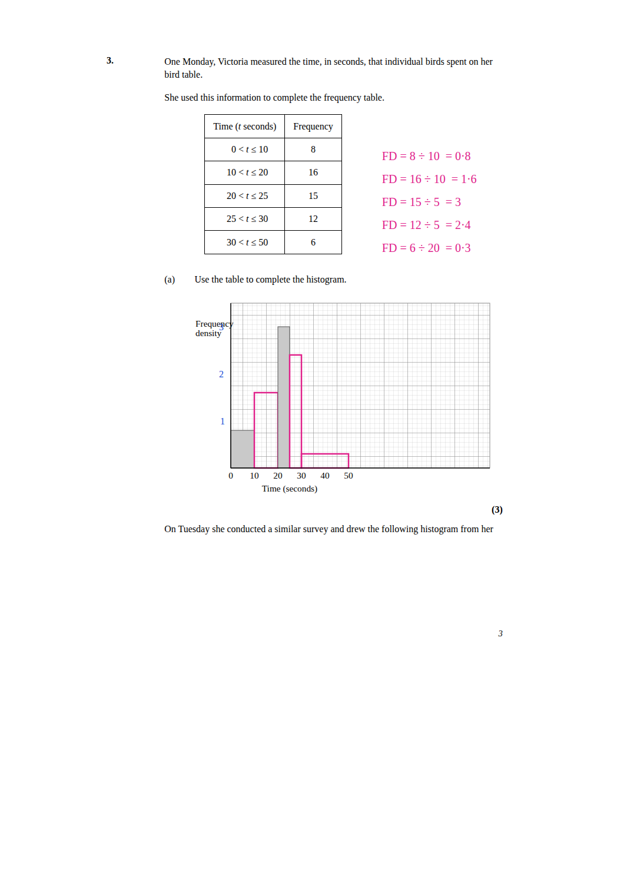3.
One Monday, Victoria measured the time, in seconds, that individual birds spent on her bird table.
She used this information to complete the frequency table.
| Time ( t seconds) | Frequency |
| --- | --- |
| 0 < t ≤ 10 | 8 |
| 10 < t ≤ 20 | 16 |
| 20 < t ≤ 25 | 15 |
| 25 < t ≤ 30 | 12 |
| 30 < t ≤ 50 | 6 |
FD = 8 ÷ 10 = 0·8
FD = 16 ÷ 10 = 1·6
FD = 15 ÷ 5 = 3
FD = 12 ÷ 5 = 2·4
FD = 6 ÷ 20 = 0·3
(a) Use the table to complete the histogram.
0 10 20 30 40 50 Time (seconds) Frequency density 3 2 1
(3)
On Tuesday she conducted a similar survey and drew the following histogram from her
3